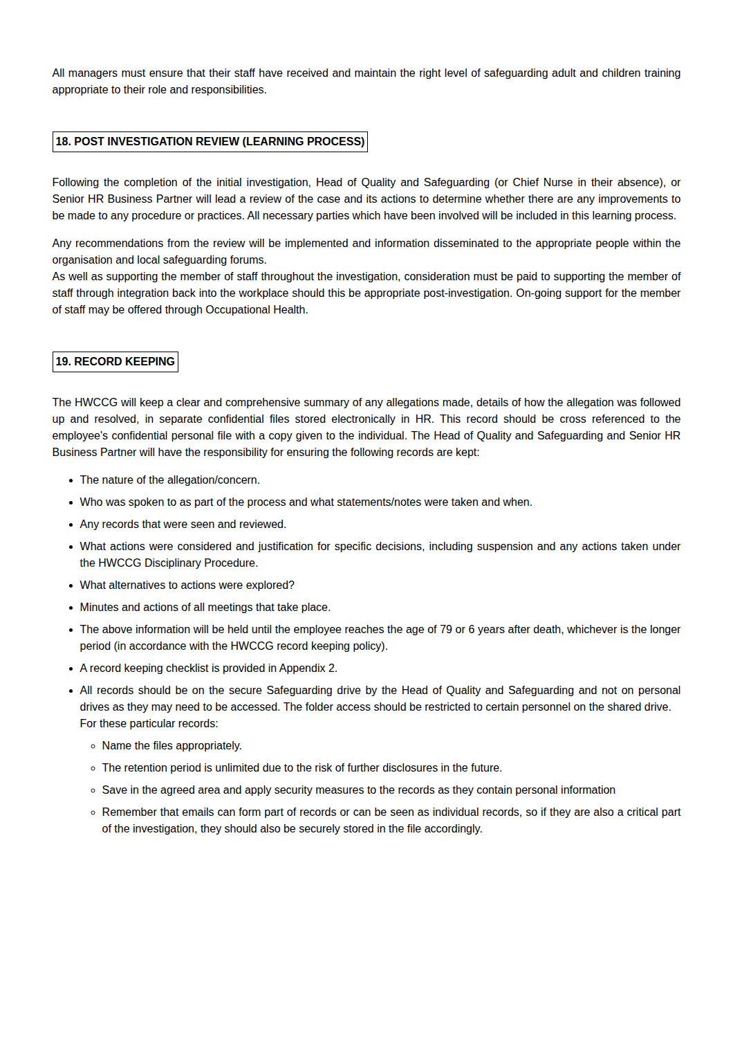All managers must ensure that their staff have received and maintain the right level of safeguarding adult and children training appropriate to their role and responsibilities.
18. POST INVESTIGATION REVIEW (LEARNING PROCESS)
Following the completion of the initial investigation, Head of Quality and Safeguarding (or Chief Nurse in their absence), or Senior HR Business Partner will lead a review of the case and its actions to determine whether there are any improvements to be made to any procedure or practices. All necessary parties which have been involved will be included in this learning process.
Any recommendations from the review will be implemented and information disseminated to the appropriate people within the organisation and local safeguarding forums.
As well as supporting the member of staff throughout the investigation, consideration must be paid to supporting the member of staff through integration back into the workplace should this be appropriate post-investigation. On-going support for the member of staff may be offered through Occupational Health.
19. RECORD KEEPING
The HWCCG will keep a clear and comprehensive summary of any allegations made, details of how the allegation was followed up and resolved, in separate confidential files stored electronically in HR. This record should be cross referenced to the employee's confidential personal file with a copy given to the individual. The Head of Quality and Safeguarding and Senior HR Business Partner will have the responsibility for ensuring the following records are kept:
The nature of the allegation/concern.
Who was spoken to as part of the process and what statements/notes were taken and when.
Any records that were seen and reviewed.
What actions were considered and justification for specific decisions, including suspension and any actions taken under the HWCCG Disciplinary Procedure.
What alternatives to actions were explored?
Minutes and actions of all meetings that take place.
The above information will be held until the employee reaches the age of 79 or 6 years after death, whichever is the longer period (in accordance with the HWCCG record keeping policy).
A record keeping checklist is provided in Appendix 2.
All records should be on the secure Safeguarding drive by the Head of Quality and Safeguarding and not on personal drives as they may need to be accessed. The folder access should be restricted to certain personnel on the shared drive.
For these particular records:
Name the files appropriately.
The retention period is unlimited due to the risk of further disclosures in the future.
Save in the agreed area and apply security measures to the records as they contain personal information
Remember that emails can form part of records or can be seen as individual records, so if they are also a critical part of the investigation, they should also be securely stored in the file accordingly.